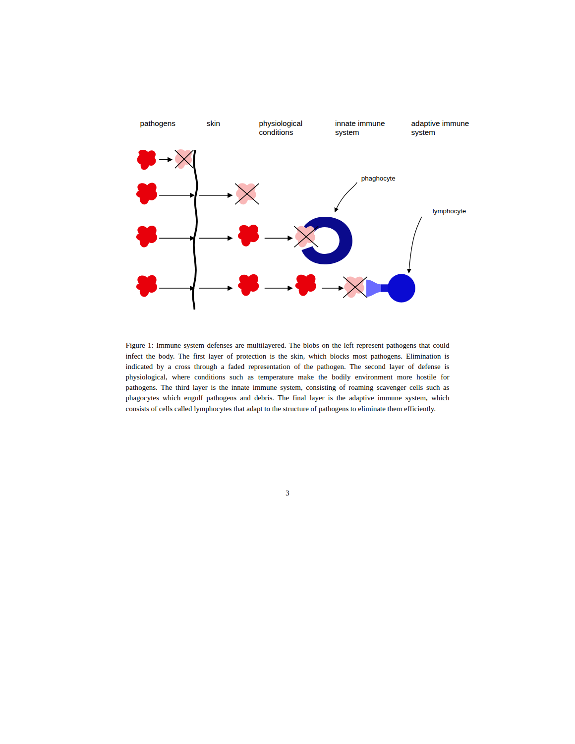pathogens skin physiological
conditions innate immune
system adaptive immune
system
phaghocyte
lymphocyte
Figure 1: Immune system defenses are multilayered. The blobs on the left represent pathogens that could infect the body. The first layer of protection is the skin, which blocks most pathogens. Elimination is indicated by a cross through a faded representation of the pathogen. The second layer of defense is physiological, where conditions such as temperature make the bodily environment more hostile for pathogens. The third layer is the innate immune system, consisting of roaming scavenger cells such as phagocytes which engulf pathogens and debris. The final layer is the adaptive immune system, which consists of cells called lymphocytes that adapt to the structure of pathogens to eliminate them efficiently.
3